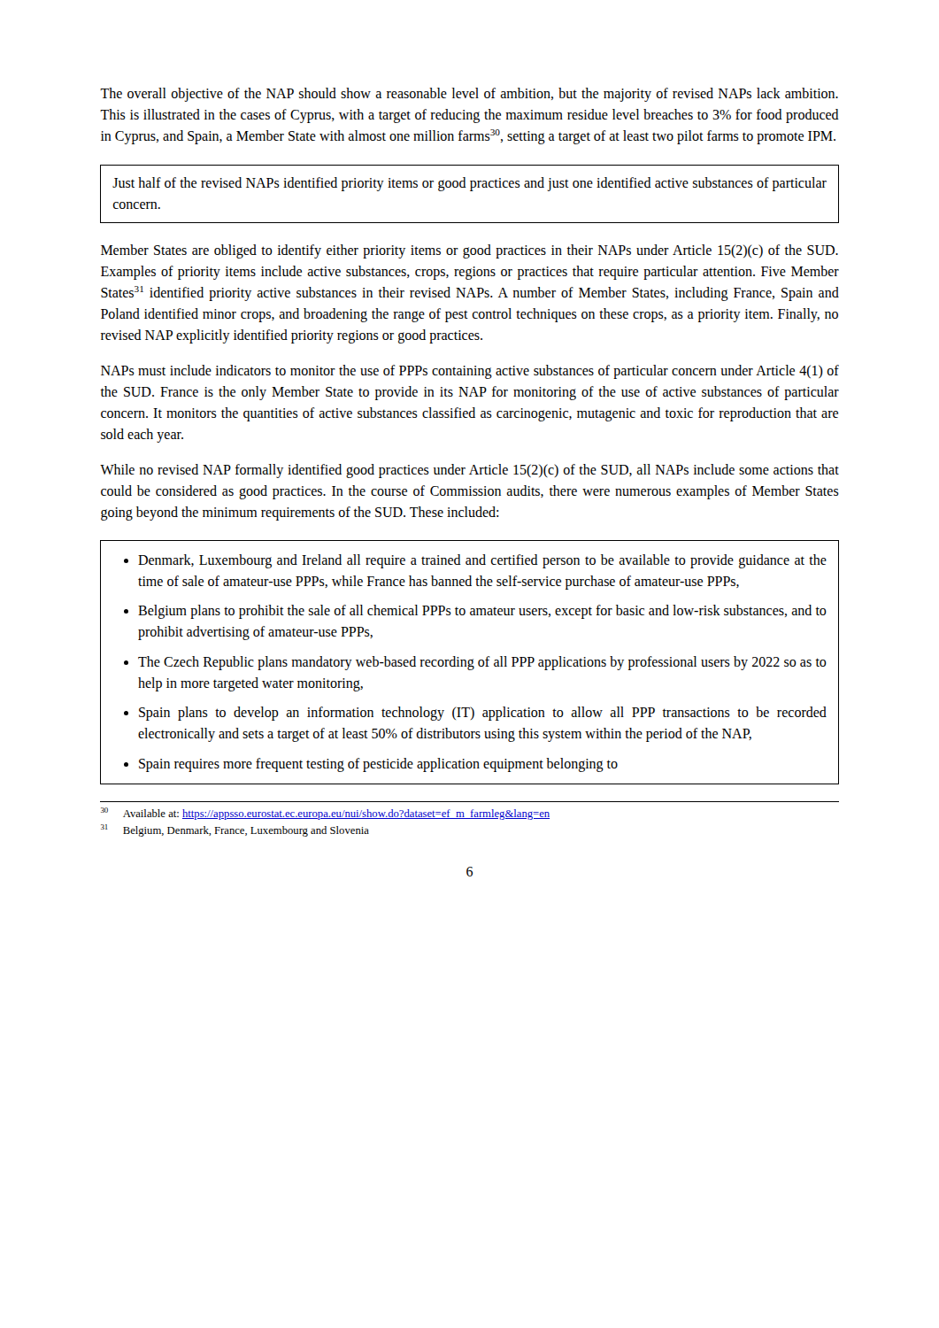The overall objective of the NAP should show a reasonable level of ambition, but the majority of revised NAPs lack ambition. This is illustrated in the cases of Cyprus, with a target of reducing the maximum residue level breaches to 3% for food produced in Cyprus, and Spain, a Member State with almost one million farms30, setting a target of at least two pilot farms to promote IPM.
Just half of the revised NAPs identified priority items or good practices and just one identified active substances of particular concern.
Member States are obliged to identify either priority items or good practices in their NAPs under Article 15(2)(c) of the SUD. Examples of priority items include active substances, crops, regions or practices that require particular attention. Five Member States31 identified priority active substances in their revised NAPs. A number of Member States, including France, Spain and Poland identified minor crops, and broadening the range of pest control techniques on these crops, as a priority item. Finally, no revised NAP explicitly identified priority regions or good practices.
NAPs must include indicators to monitor the use of PPPs containing active substances of particular concern under Article 4(1) of the SUD. France is the only Member State to provide in its NAP for monitoring of the use of active substances of particular concern. It monitors the quantities of active substances classified as carcinogenic, mutagenic and toxic for reproduction that are sold each year.
While no revised NAP formally identified good practices under Article 15(2)(c) of the SUD, all NAPs include some actions that could be considered as good practices. In the course of Commission audits, there were numerous examples of Member States going beyond the minimum requirements of the SUD. These included:
Denmark, Luxembourg and Ireland all require a trained and certified person to be available to provide guidance at the time of sale of amateur-use PPPs, while France has banned the self-service purchase of amateur-use PPPs,
Belgium plans to prohibit the sale of all chemical PPPs to amateur users, except for basic and low-risk substances, and to prohibit advertising of amateur-use PPPs,
The Czech Republic plans mandatory web-based recording of all PPP applications by professional users by 2022 so as to help in more targeted water monitoring,
Spain plans to develop an information technology (IT) application to allow all PPP transactions to be recorded electronically and sets a target of at least 50% of distributors using this system within the period of the NAP,
Spain requires more frequent testing of pesticide application equipment belonging to
| 30 | Available at: https://appsso.eurostat.ec.europa.eu/nui/show.do?dataset=ef_m_farmleg&lang=en |
| 31 | Belgium, Denmark, France, Luxembourg and Slovenia |
6